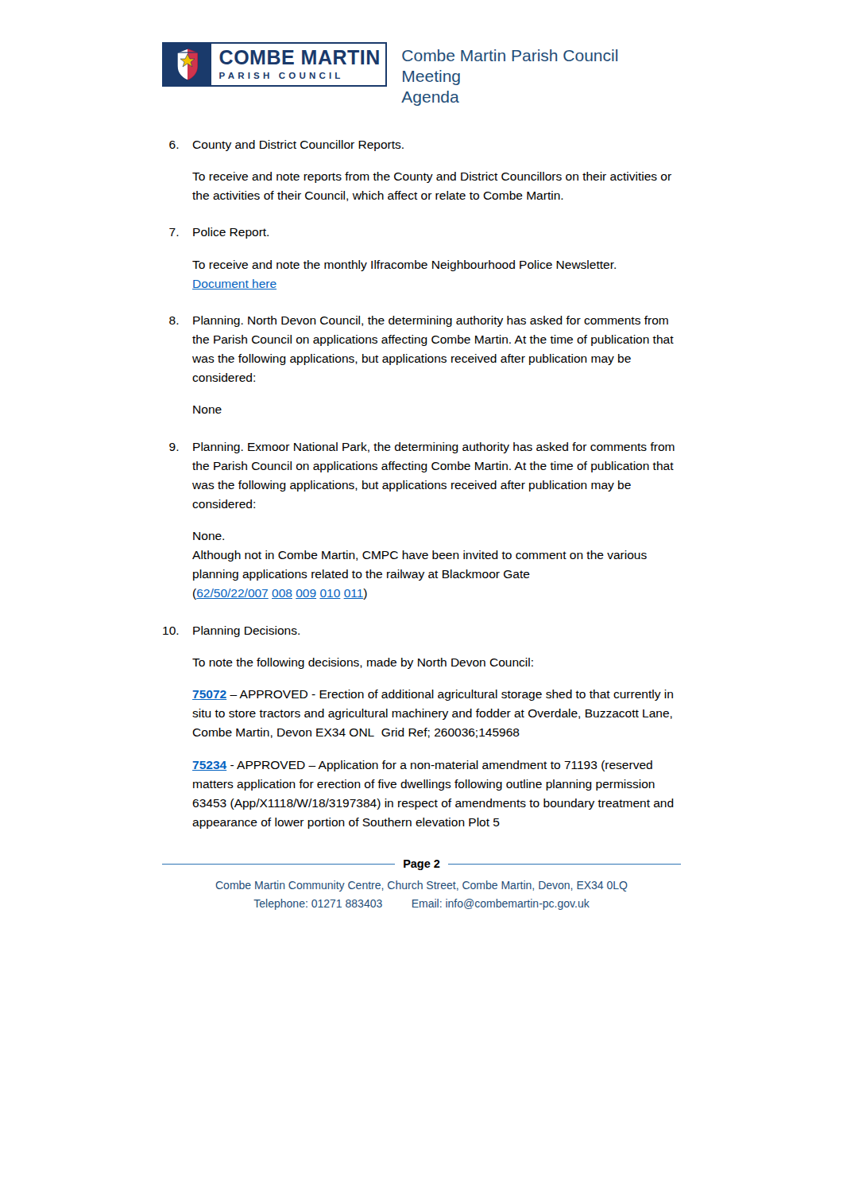COMBE MARTIN
PARISH COUNCIL
Combe Martin Parish Council Meeting
Agenda
County and District Councillor Reports.
To receive and note reports from the County and District Councillors on their activities or the activities of their Council, which affect or relate to Combe Martin.
Police Report.
To receive and note the monthly Ilfracombe Neighbourhood Police Newsletter.
Document here
Planning. North Devon Council, the determining authority has asked for comments from the Parish Council on applications affecting Combe Martin. At the time of publication that was the following applications, but applications received after publication may be considered:
None
Planning. Exmoor National Park, the determining authority has asked for comments from the Parish Council on applications affecting Combe Martin. At the time of publication that was the following applications, but applications received after publication may be considered:
None.
Although not in Combe Martin, CMPC have been invited to comment on the various planning applications related to the railway at Blackmoor Gate
(62/50/22/007 008 009 010 011)
Planning Decisions.
To note the following decisions, made by North Devon Council:
75072 – APPROVED - Erection of additional agricultural storage shed to that currently in situ to store tractors and agricultural machinery and fodder at Overdale, Buzzacott Lane, Combe Martin, Devon EX34 ONL Grid Ref; 260036;145968
75234 - APPROVED – Application for a non-material amendment to 71193 (reserved matters application for erection of five dwellings following outline planning permission 63453 (App/X1118/W/18/3197384) in respect of amendments to boundary treatment and appearance of lower portion of Southern elevation Plot 5
Page 2
Combe Martin Community Centre, Church Street, Combe Martin, Devon, EX34 0LQ
Telephone: 01271 883403 Email: info@combemartin-pc.gov.uk